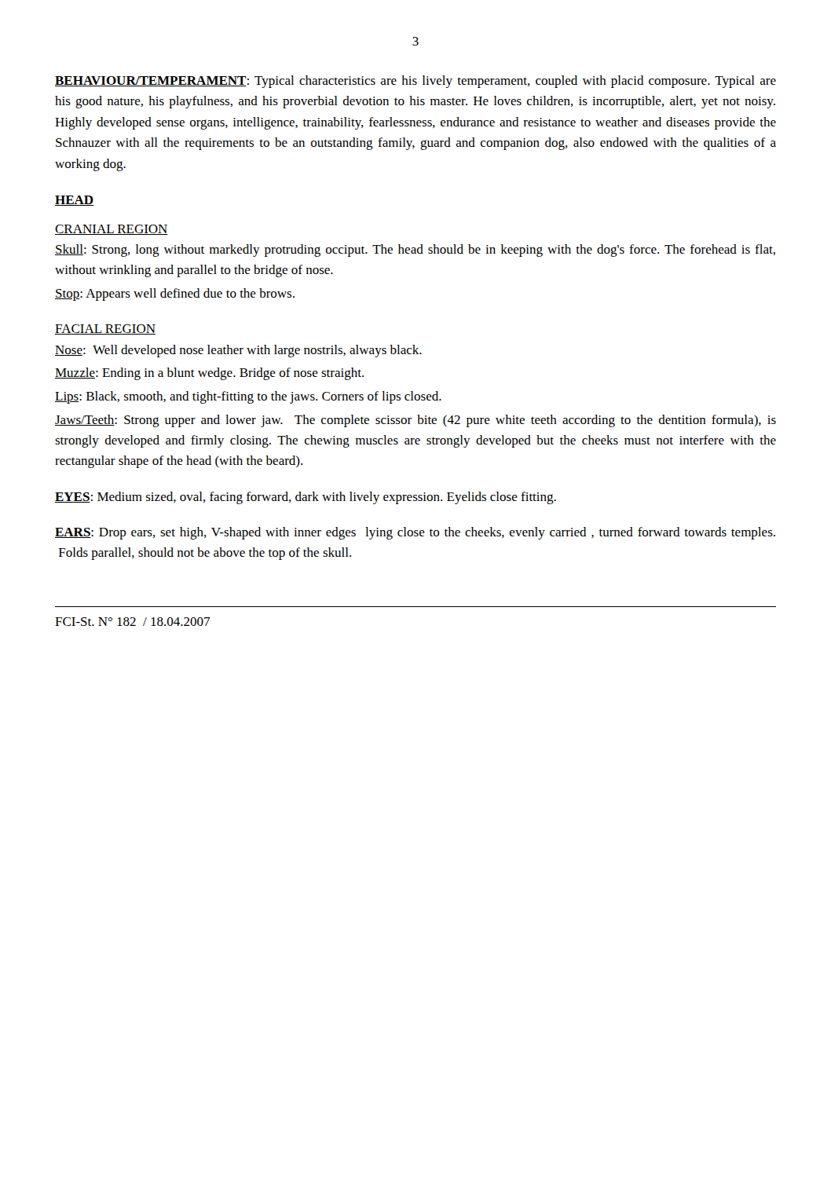3
BEHAVIOUR/TEMPERAMENT: Typical characteristics are his lively temperament, coupled with placid composure. Typical are his good nature, his playfulness, and his proverbial devotion to his master. He loves children, is incorruptible, alert, yet not noisy. Highly developed sense organs, intelligence, trainability, fearlessness, endurance and resistance to weather and diseases provide the Schnauzer with all the requirements to be an outstanding family, guard and companion dog, also endowed with the qualities of a working dog.
HEAD
CRANIAL REGION
Skull: Strong, long without markedly protruding occiput. The head should be in keeping with the dog's force. The forehead is flat, without wrinkling and parallel to the bridge of nose.
Stop: Appears well defined due to the brows.
FACIAL REGION
Nose: Well developed nose leather with large nostrils, always black.
Muzzle: Ending in a blunt wedge. Bridge of nose straight.
Lips: Black, smooth, and tight-fitting to the jaws. Corners of lips closed.
Jaws/Teeth: Strong upper and lower jaw. The complete scissor bite (42 pure white teeth according to the dentition formula), is strongly developed and firmly closing. The chewing muscles are strongly developed but the cheeks must not interfere with the rectangular shape of the head (with the beard).
EYES: Medium sized, oval, facing forward, dark with lively expression. Eyelids close fitting.
EARS: Drop ears, set high, V-shaped with inner edges lying close to the cheeks, evenly carried , turned forward towards temples. Folds parallel, should not be above the top of the skull.
FCI-St. N° 182 / 18.04.2007